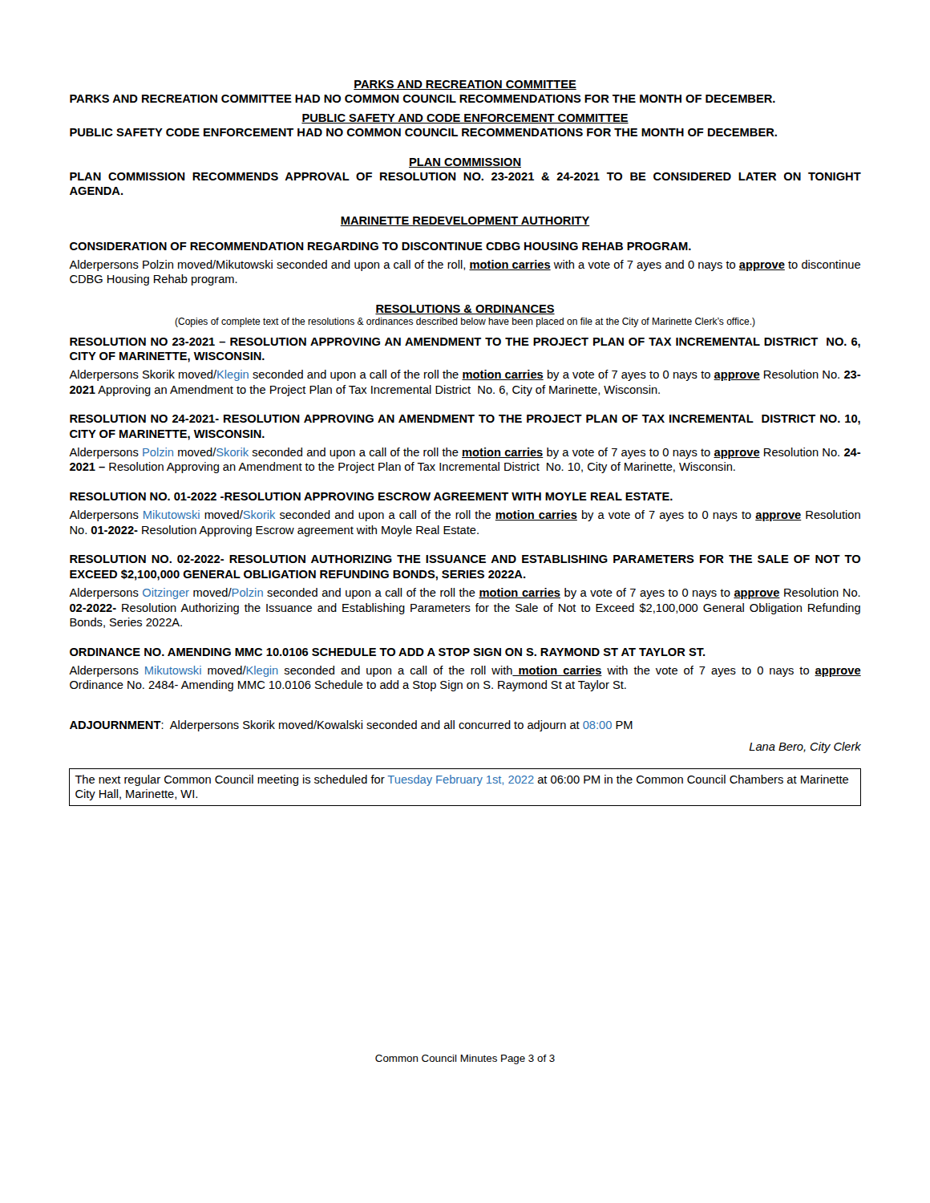PARKS AND RECREATION COMMITTEE
PARKS AND RECREATION COMMITTEE HAD NO COMMON COUNCIL RECOMMENDATIONS FOR THE MONTH OF DECEMBER.
PUBLIC SAFETY AND CODE ENFORCEMENT COMMITTEE
PUBLIC SAFETY CODE ENFORCEMENT HAD NO COMMON COUNCIL RECOMMENDATIONS FOR THE MONTH OF DECEMBER.
PLAN COMMISSION
PLAN COMMISSION RECOMMENDS APPROVAL OF RESOLUTION NO. 23-2021 & 24-2021 TO BE CONSIDERED LATER ON TONIGHT AGENDA.
MARINETTE REDEVELOPMENT AUTHORITY
CONSIDERATION OF RECOMMENDATION REGARDING TO DISCONTINUE CDBG HOUSING REHAB PROGRAM.
Alderpersons Polzin moved/Mikutowski seconded and upon a call of the roll, motion carries with a vote of 7 ayes and 0 nays to approve to discontinue CDBG Housing Rehab program.
RESOLUTIONS & ORDINANCES
(Copies of complete text of the resolutions & ordinances described below have been placed on file at the City of Marinette Clerk’s office.)
RESOLUTION NO 23-2021 – RESOLUTION APPROVING AN AMENDMENT TO THE PROJECT PLAN OF TAX INCREMENTAL DISTRICT NO. 6, CITY OF MARINETTE, WISCONSIN.
Alderpersons Skorik moved/Klegin seconded and upon a call of the roll the motion carries by a vote of 7 ayes to 0 nays to approve Resolution No. 23-2021 Approving an Amendment to the Project Plan of Tax Incremental District No. 6, City of Marinette, Wisconsin.
RESOLUTION NO 24-2021- RESOLUTION APPROVING AN AMENDMENT TO THE PROJECT PLAN OF TAX INCREMENTAL DISTRICT NO. 10, CITY OF MARINETTE, WISCONSIN.
Alderpersons Polzin moved/Skorik seconded and upon a call of the roll the motion carries by a vote of 7 ayes to 0 nays to approve Resolution No. 24-2021 – Resolution Approving an Amendment to the Project Plan of Tax Incremental District No. 10, City of Marinette, Wisconsin.
RESOLUTION NO. 01-2022 -RESOLUTION APPROVING ESCROW AGREEMENT WITH MOYLE REAL ESTATE.
Alderpersons Mikutowski moved/Skorik seconded and upon a call of the roll the motion carries by a vote of 7 ayes to 0 nays to approve Resolution No. 01-2022- Resolution Approving Escrow agreement with Moyle Real Estate.
RESOLUTION NO. 02-2022- RESOLUTION AUTHORIZING THE ISSUANCE AND ESTABLISHING PARAMETERS FOR THE SALE OF NOT TO EXCEED $2,100,000 GENERAL OBLIGATION REFUNDING BONDS, SERIES 2022A.
Alderpersons Oitzinger moved/Polzin seconded and upon a call of the roll the motion carries by a vote of 7 ayes to 0 nays to approve Resolution No. 02-2022- Resolution Authorizing the Issuance and Establishing Parameters for the Sale of Not to Exceed $2,100,000 General Obligation Refunding Bonds, Series 2022A.
ORDINANCE NO. AMENDING MMC 10.0106 SCHEDULE TO ADD A STOP SIGN ON S. RAYMOND ST AT TAYLOR ST.
Alderpersons Mikutowski moved/Klegin seconded and upon a call of the roll with motion carries with the vote of 7 ayes to 0 nays to approve Ordinance No. 2484- Amending MMC 10.0106 Schedule to add a Stop Sign on S. Raymond St at Taylor St.
ADJOURNMENT: Alderpersons Skorik moved/Kowalski seconded and all concurred to adjourn at 08:00 PM
Lana Bero, City Clerk
The next regular Common Council meeting is scheduled for Tuesday February 1st, 2022 at 06:00 PM in the Common Council Chambers at Marinette City Hall, Marinette, WI.
Common Council Minutes Page 3 of 3